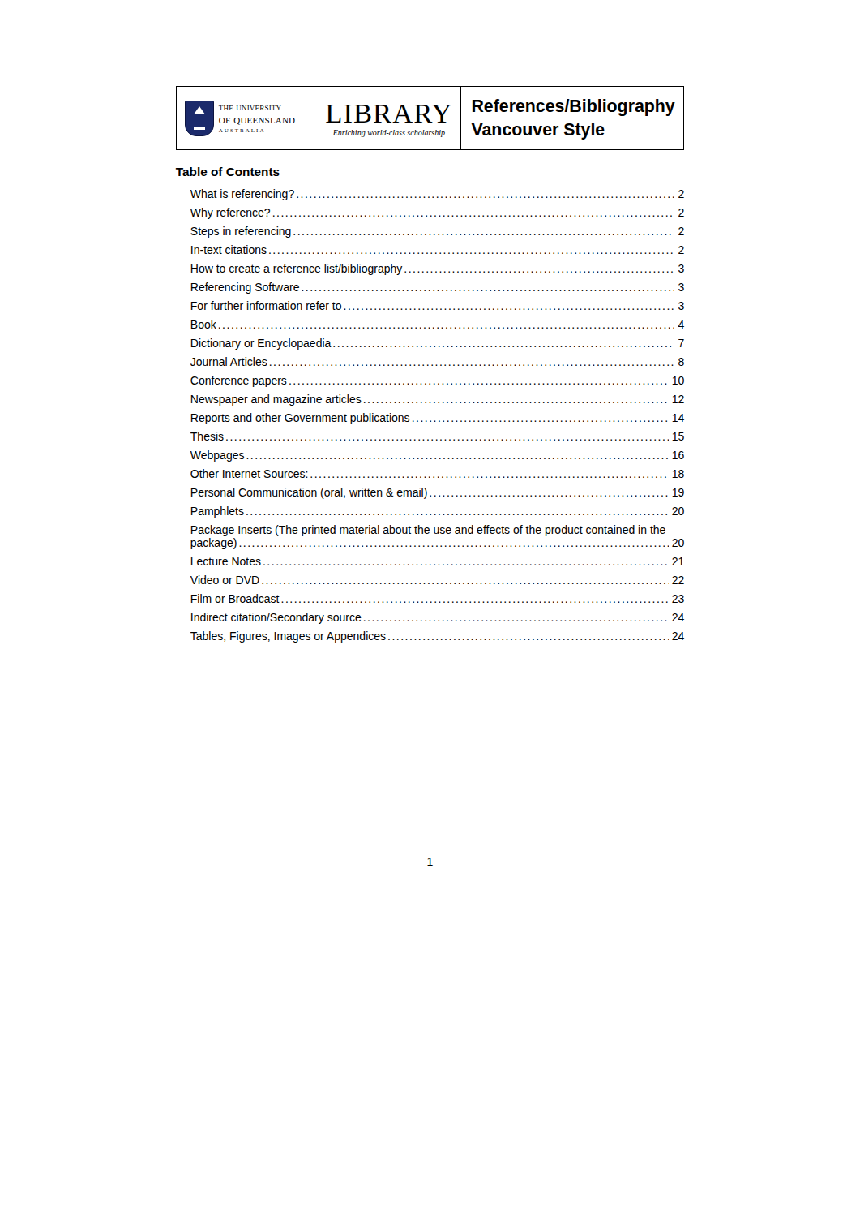The University Of Queensland Australia
LIBRARY
Enriching world-class scholarship
References/Bibliography Vancouver Style
Table of Contents
What is referencing?........................................................................................................................... 2
Why reference?.................................................................................................................................. 2
Steps in referencing....................................................................................................................... 2
In-text citations................................................................................................................................. 2
How to create a reference list/bibliography....................................................................................... 3
Referencing Software..................................................................................................................... 3
For further information refer to............................................................................................................. 3
Book................................................................................................................................................. 4
Dictionary or Encyclopaedia.............................................................................................................. 7
Journal Articles................................................................................................................................. 8
Conference papers......................................................................................................................... 10
Newspaper and magazine articles................................................................................................. 12
Reports and other Government publications................................................................................. 14
Thesis.............................................................................................................................................. 15
Webpages..................................................................................................................................... 16
Other Internet Sources:..................................................................................................................... 18
Personal Communication (oral, written & email)............................................................................. 19
Pamphlets....................................................................................................................................... 20
Package Inserts (The printed material about the use and effects of the product contained in the package)......................................................................................................................................... 20
Lecture Notes.................................................................................................................................. 21
Video or DVD.................................................................................................................................. 22
Film or Broadcast............................................................................................................................. 23
Indirect citation/Secondary source................................................................................................. 24
Tables, Figures, Images or Appendices....................................................................................... 24
1